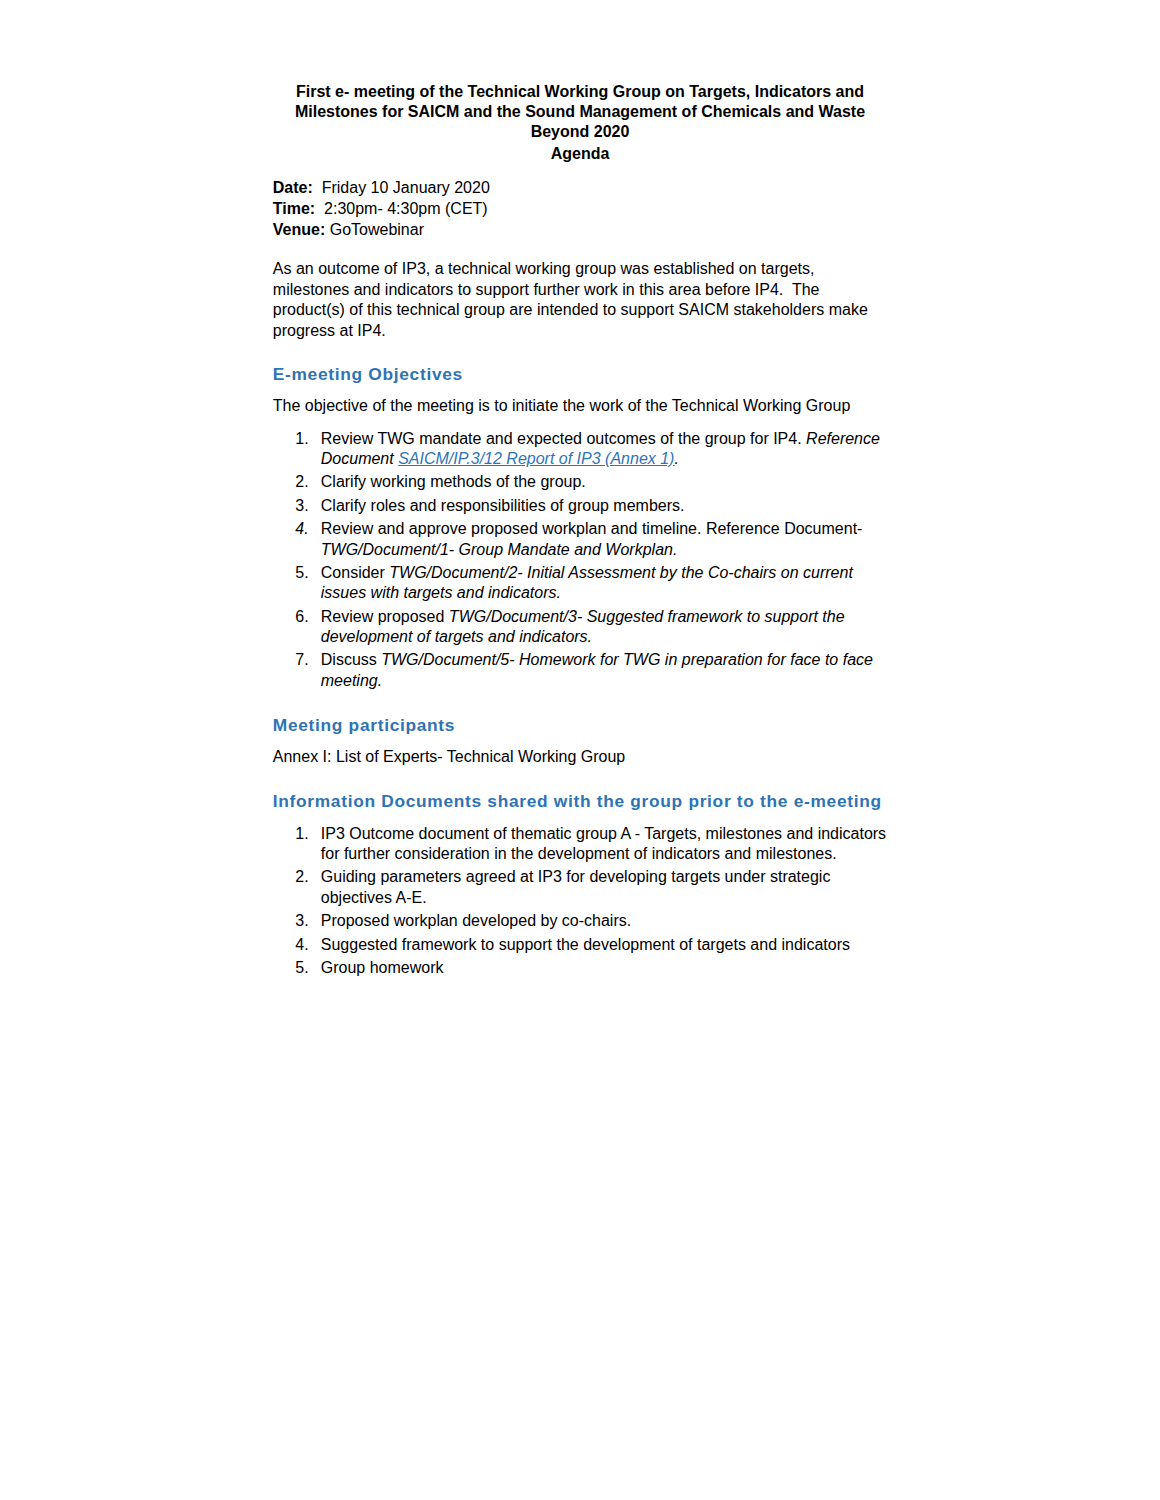First e- meeting of the Technical Working Group on Targets, Indicators and Milestones for SAICM and the Sound Management of Chemicals and Waste Beyond 2020 Agenda
Date: Friday 10 January 2020
Time: 2:30pm- 4:30pm (CET)
Venue: GoTowebinar
As an outcome of IP3, a technical working group was established on targets, milestones and indicators to support further work in this area before IP4. The product(s) of this technical group are intended to support SAICM stakeholders make progress at IP4.
E-meeting Objectives
The objective of the meeting is to initiate the work of the Technical Working Group
Review TWG mandate and expected outcomes of the group for IP4. Reference Document SAICM/IP.3/12 Report of IP3 (Annex 1).
Clarify working methods of the group.
Clarify roles and responsibilities of group members.
Review and approve proposed workplan and timeline. Reference Document- TWG/Document/1- Group Mandate and Workplan.
Consider TWG/Document/2- Initial Assessment by the Co-chairs on current issues with targets and indicators.
Review proposed TWG/Document/3- Suggested framework to support the development of targets and indicators.
Discuss TWG/Document/5- Homework for TWG in preparation for face to face meeting.
Meeting participants
Annex I: List of Experts- Technical Working Group
Information Documents shared with the group prior to the e-meeting
IP3 Outcome document of thematic group A - Targets, milestones and indicators for further consideration in the development of indicators and milestones.
Guiding parameters agreed at IP3 for developing targets under strategic objectives A-E.
Proposed workplan developed by co-chairs.
Suggested framework to support the development of targets and indicators
Group homework